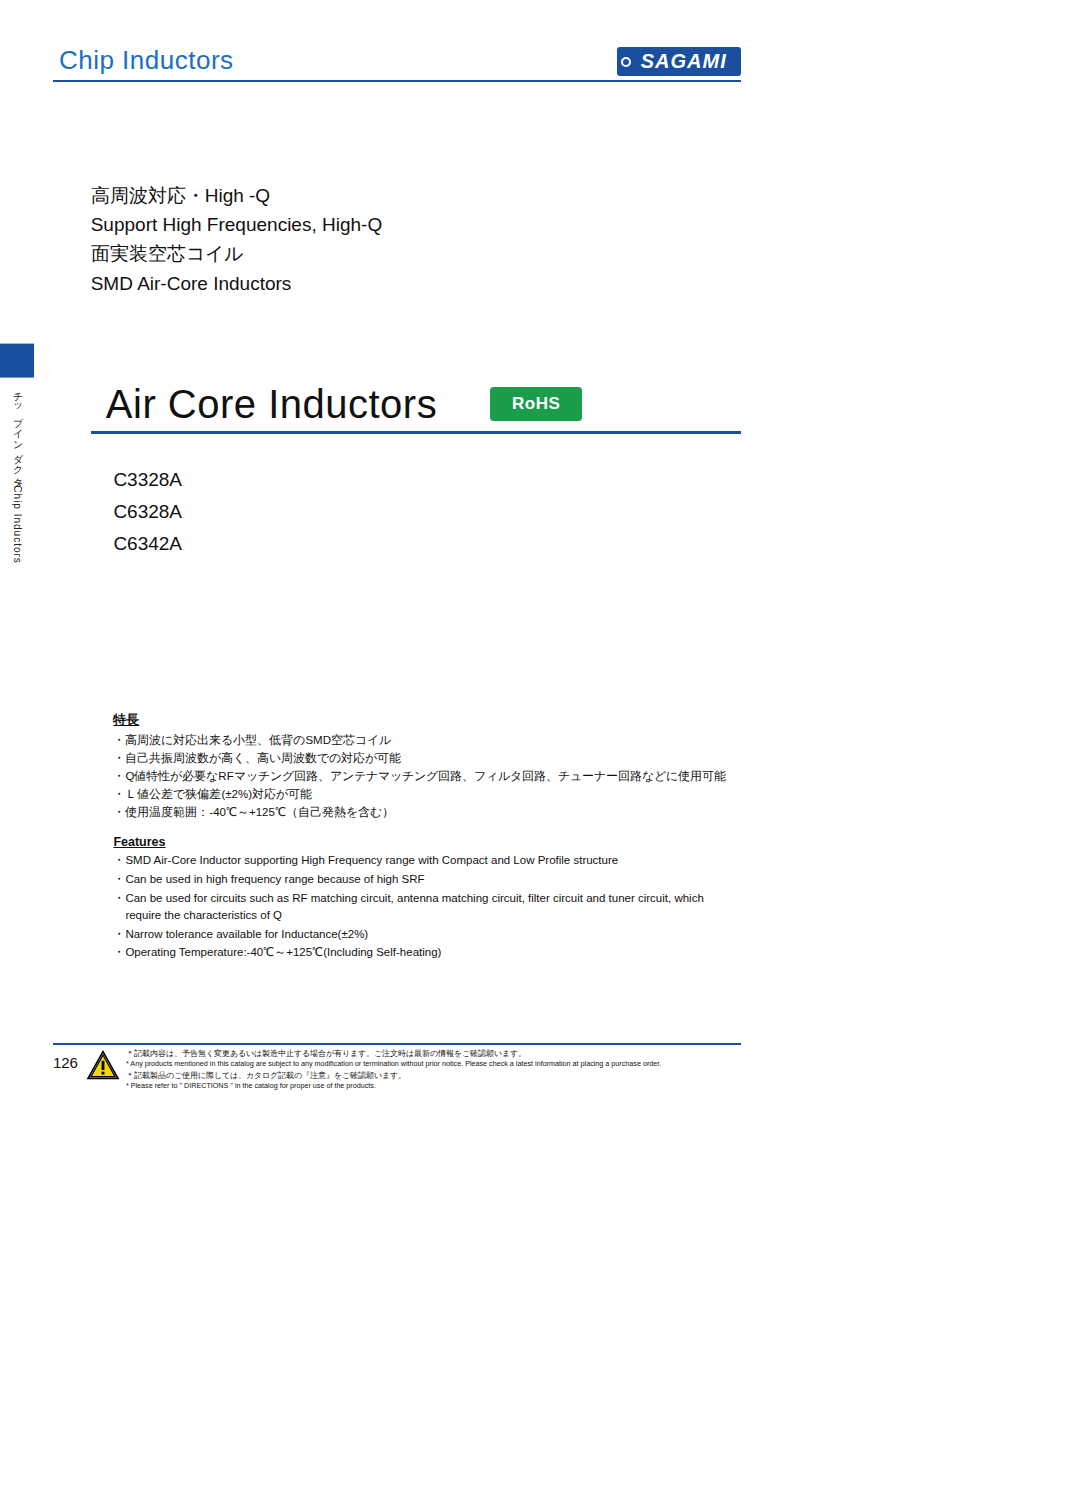Chip Inductors
SAGAMI
チップインダクタ/Chip Inductors
高周波対応・High -Q
Support High Frequencies, High-Q
面実装空芯コイル
SMD Air-Core Inductors
Air Core Inductors
RoHS
C3328A
C6328A
C6342A
特長
・高周波に対応出来る小型、低背のSMD空芯コイル
・自己共振周波数が高く、高い周波数での対応が可能
・Q値特性が必要なRFマッチング回路、アンテナマッチング回路、フィルタ回路、チューナー回路などに使用可能
・Ｌ値公差で狭偏差(±2%)対応が可能
・使用温度範囲：-40℃～+125℃（自己発熱を含む）
Features
・SMD Air-Core Inductor supporting High Frequency range with Compact and Low Profile structure
・Can be used in high frequency range because of high SRF
・Can be used for circuits such as RF matching circuit, antenna matching circuit, filter circuit and tuner circuit, whichrequire the characteristics of Q
・Narrow tolerance available for Inductance(±2%)
・Operating Temperature:-40℃～+125℃(Including Self-heating)
126
＊記載内容は、予告無く変更あるいは製造中止する場合が有ります。ご注文時は最新の情報をご確認願います。
* Any products mentioned in this catalog are subject to any modification or termination without prior notice. Please check a latest information at placing a purchase order.
＊記載製品のご使用に際しては、カタログ記載の『注意』をご確認願います。
* Please refer to " DIRECTIONS " in the catalog for proper use of the products.